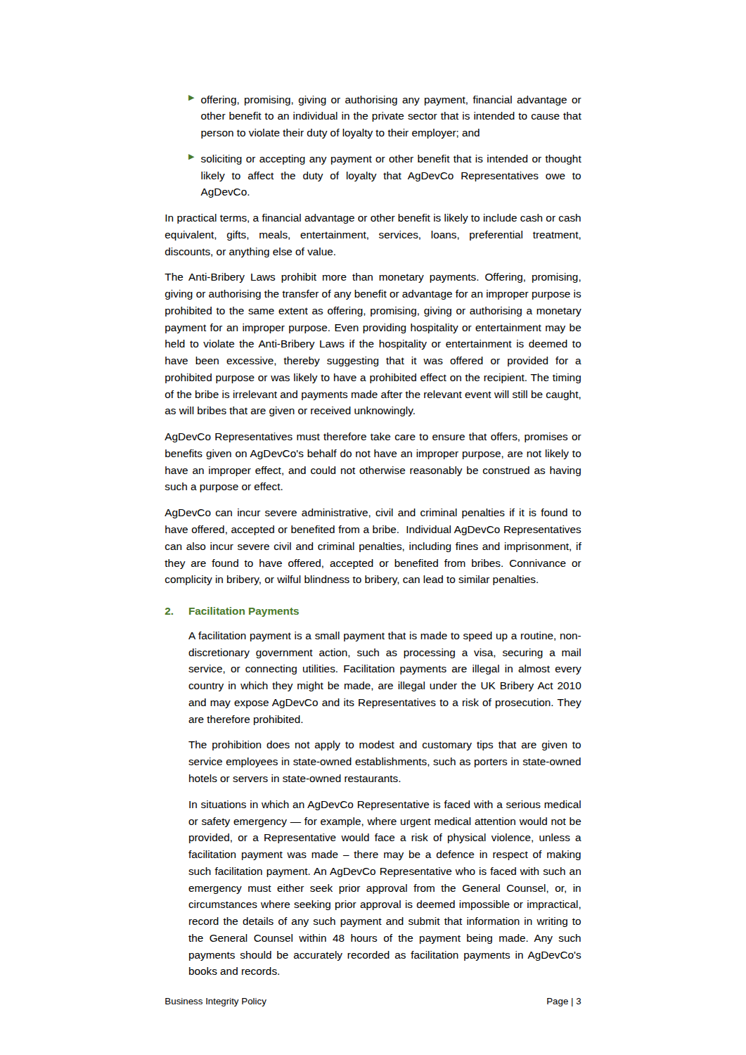offering, promising, giving or authorising any payment, financial advantage or other benefit to an individual in the private sector that is intended to cause that person to violate their duty of loyalty to their employer; and
soliciting or accepting any payment or other benefit that is intended or thought likely to affect the duty of loyalty that AgDevCo Representatives owe to AgDevCo.
In practical terms, a financial advantage or other benefit is likely to include cash or cash equivalent, gifts, meals, entertainment, services, loans, preferential treatment, discounts, or anything else of value.
The Anti-Bribery Laws prohibit more than monetary payments. Offering, promising, giving or authorising the transfer of any benefit or advantage for an improper purpose is prohibited to the same extent as offering, promising, giving or authorising a monetary payment for an improper purpose. Even providing hospitality or entertainment may be held to violate the Anti-Bribery Laws if the hospitality or entertainment is deemed to have been excessive, thereby suggesting that it was offered or provided for a prohibited purpose or was likely to have a prohibited effect on the recipient. The timing of the bribe is irrelevant and payments made after the relevant event will still be caught, as will bribes that are given or received unknowingly.
AgDevCo Representatives must therefore take care to ensure that offers, promises or benefits given on AgDevCo's behalf do not have an improper purpose, are not likely to have an improper effect, and could not otherwise reasonably be construed as having such a purpose or effect.
AgDevCo can incur severe administrative, civil and criminal penalties if it is found to have offered, accepted or benefited from a bribe. Individual AgDevCo Representatives can also incur severe civil and criminal penalties, including fines and imprisonment, if they are found to have offered, accepted or benefited from bribes. Connivance or complicity in bribery, or wilful blindness to bribery, can lead to similar penalties.
2. Facilitation Payments
A facilitation payment is a small payment that is made to speed up a routine, non-discretionary government action, such as processing a visa, securing a mail service, or connecting utilities. Facilitation payments are illegal in almost every country in which they might be made, are illegal under the UK Bribery Act 2010 and may expose AgDevCo and its Representatives to a risk of prosecution. They are therefore prohibited.
The prohibition does not apply to modest and customary tips that are given to service employees in state-owned establishments, such as porters in state-owned hotels or servers in state-owned restaurants.
In situations in which an AgDevCo Representative is faced with a serious medical or safety emergency — for example, where urgent medical attention would not be provided, or a Representative would face a risk of physical violence, unless a facilitation payment was made – there may be a defence in respect of making such facilitation payment. An AgDevCo Representative who is faced with such an emergency must either seek prior approval from the General Counsel, or, in circumstances where seeking prior approval is deemed impossible or impractical, record the details of any such payment and submit that information in writing to the General Counsel within 48 hours of the payment being made. Any such payments should be accurately recorded as facilitation payments in AgDevCo's books and records.
Business Integrity Policy Page | 3